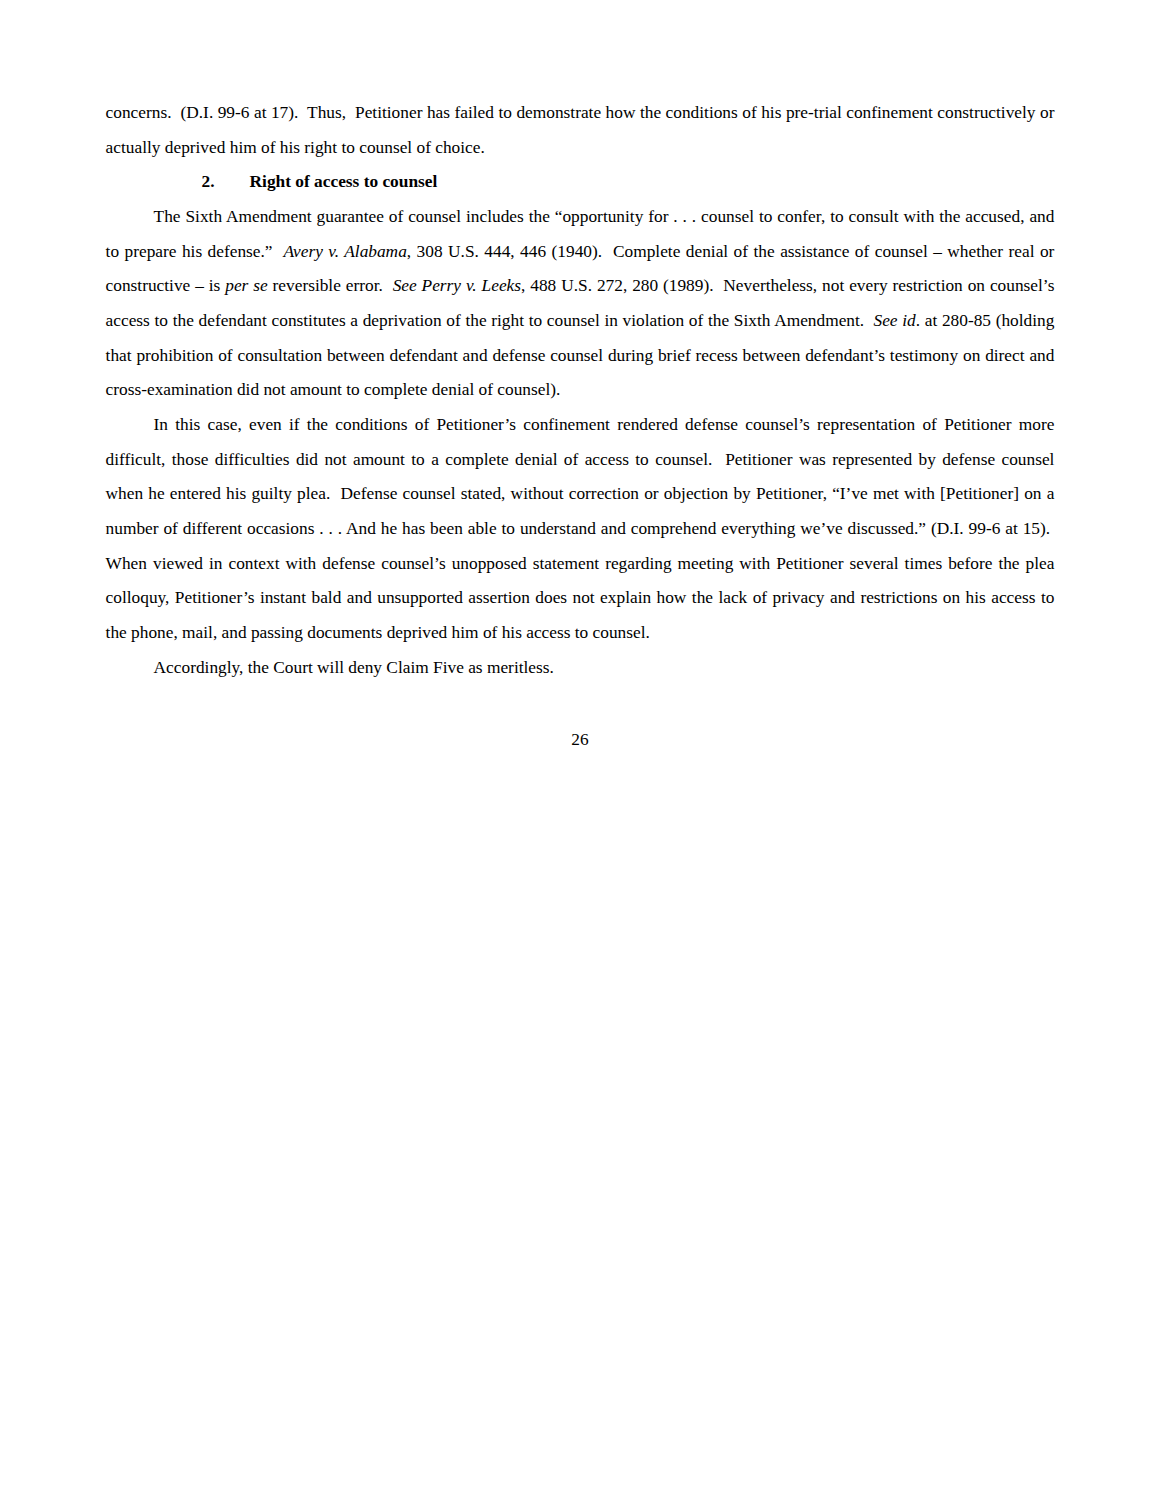concerns. (D.I. 99-6 at 17). Thus, Petitioner has failed to demonstrate how the conditions of his pre-trial confinement constructively or actually deprived him of his right to counsel of choice.
2. Right of access to counsel
The Sixth Amendment guarantee of counsel includes the “opportunity for . . . counsel to confer, to consult with the accused, and to prepare his defense.” Avery v. Alabama, 308 U.S. 444, 446 (1940). Complete denial of the assistance of counsel – whether real or constructive – is per se reversible error. See Perry v. Leeks, 488 U.S. 272, 280 (1989). Nevertheless, not every restriction on counsel’s access to the defendant constitutes a deprivation of the right to counsel in violation of the Sixth Amendment. See id. at 280-85 (holding that prohibition of consultation between defendant and defense counsel during brief recess between defendant’s testimony on direct and cross-examination did not amount to complete denial of counsel).
In this case, even if the conditions of Petitioner’s confinement rendered defense counsel’s representation of Petitioner more difficult, those difficulties did not amount to a complete denial of access to counsel. Petitioner was represented by defense counsel when he entered his guilty plea. Defense counsel stated, without correction or objection by Petitioner, “I’ve met with [Petitioner] on a number of different occasions . . . And he has been able to understand and comprehend everything we’ve discussed.” (D.I. 99-6 at 15). When viewed in context with defense counsel’s unopposed statement regarding meeting with Petitioner several times before the plea colloquy, Petitioner’s instant bald and unsupported assertion does not explain how the lack of privacy and restrictions on his access to the phone, mail, and passing documents deprived him of his access to counsel.
Accordingly, the Court will deny Claim Five as meritless.
26